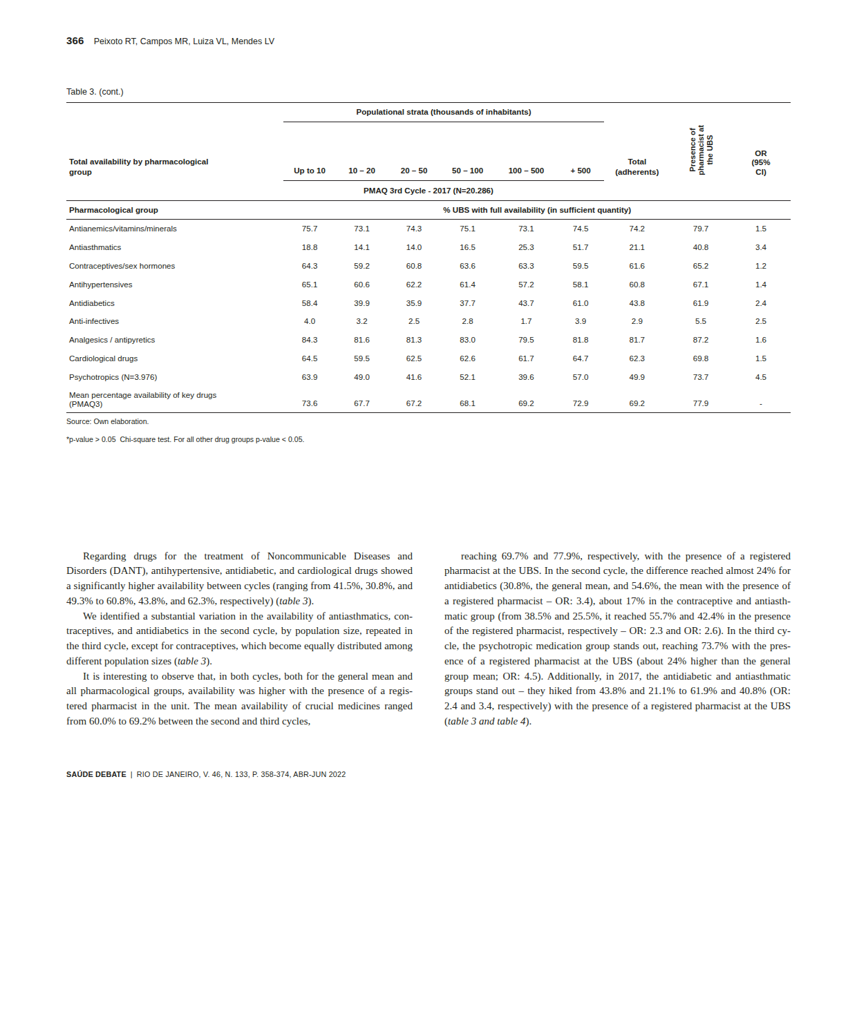366 Peixoto RT, Campos MR, Luiza VL, Mendes LV
Table 3. (cont.)
| | Populational strata (thousands of inhabitants) | | | |
| --- | --- | --- | --- | --- |
| Total availability by pharmacological group | | | | | | | Total (adherents) | Presence of pharmacist at the UBS | OR (95% CI) |
| Up to 10 | 10 – 20 | 20 – 50 | 50 – 100 | 100 – 500 | + 500 |
| PMAQ 3rd Cycle - 2017 (N=20.286) |
| Pharmacological group | % UBS with full availability (in sufficient quantity) |
| Antianemics/vitamins/minerals | 75.7 | 73.1 | 74.3 | 75.1 | 73.1 | 74.5 | 74.2 | 79.7 | 1.5 |
| Antiasthmatics | 18.8 | 14.1 | 14.0 | 16.5 | 25.3 | 51.7 | 21.1 | 40.8 | 3.4 |
| Contraceptives/sex hormones | 64.3 | 59.2 | 60.8 | 63.6 | 63.3 | 59.5 | 61.6 | 65.2 | 1.2 |
| Antihypertensives | 65.1 | 60.6 | 62.2 | 61.4 | 57.2 | 58.1 | 60.8 | 67.1 | 1.4 |
| Antidiabetics | 58.4 | 39.9 | 35.9 | 37.7 | 43.7 | 61.0 | 43.8 | 61.9 | 2.4 |
| Anti-infectives | 4.0 | 3.2 | 2.5 | 2.8 | 1.7 | 3.9 | 2.9 | 5.5 | 2.5 |
| Analgesics / antipyretics | 84.3 | 81.6 | 81.3 | 83.0 | 79.5 | 81.8 | 81.7 | 87.2 | 1.6 |
| Cardiological drugs | 64.5 | 59.5 | 62.5 | 62.6 | 61.7 | 64.7 | 62.3 | 69.8 | 1.5 |
| Psychotropics (N=3.976) | 63.9 | 49.0 | 41.6 | 52.1 | 39.6 | 57.0 | 49.9 | 73.7 | 4.5 |
| Mean percentage availability of key drugs (PMAQ3) | 73.6 | 67.7 | 67.2 | 68.1 | 69.2 | 72.9 | 69.2 | 77.9 | - |
Source: Own elaboration.
*p-value > 0.05 Chi-square test. For all other drug groups p-value < 0.05.
Regarding drugs for the treatment of Noncommunicable Diseases and Disorders (DANT), antihypertensive, antidiabetic, and cardiological drugs showed a significantly higher availability between cycles (ranging from 41.5%, 30.8%, and 49.3% to 60.8%, 43.8%, and 62.3%, respectively) (table 3).
We identified a substantial variation in the availability of antiasthmatics, contraceptives, and antidiabetics in the second cycle, by population size, repeated in the third cycle, except for contraceptives, which become equally distributed among different population sizes (table 3).
It is interesting to observe that, in both cycles, both for the general mean and all pharmacological groups, availability was higher with the presence of a registered pharmacist in the unit. The mean availability of crucial medicines ranged from 60.0% to 69.2% between the second and third cycles,
reaching 69.7% and 77.9%, respectively, with the presence of a registered pharmacist at the UBS. In the second cycle, the difference reached almost 24% for antidiabetics (30.8%, the general mean, and 54.6%, the mean with the presence of a registered pharmacist – OR: 3.4), about 17% in the contraceptive and antiasthmatic group (from 38.5% and 25.5%, it reached 55.7% and 42.4% in the presence of the registered pharmacist, respectively – OR: 2.3 and OR: 2.6). In the third cycle, the psychotropic medication group stands out, reaching 73.7% with the presence of a registered pharmacist at the UBS (about 24% higher than the general group mean; OR: 4.5). Additionally, in 2017, the antidiabetic and antiasthmatic groups stand out – they hiked from 43.8% and 21.1% to 61.9% and 40.8% (OR: 2.4 and 3.4, respectively) with the presence of a registered pharmacist at the UBS (table 3 and table 4).
SAÚDE DEBATE|RIO DE JANEIRO, V. 46, N. 133, P. 358-374, ABR-JUN 2022